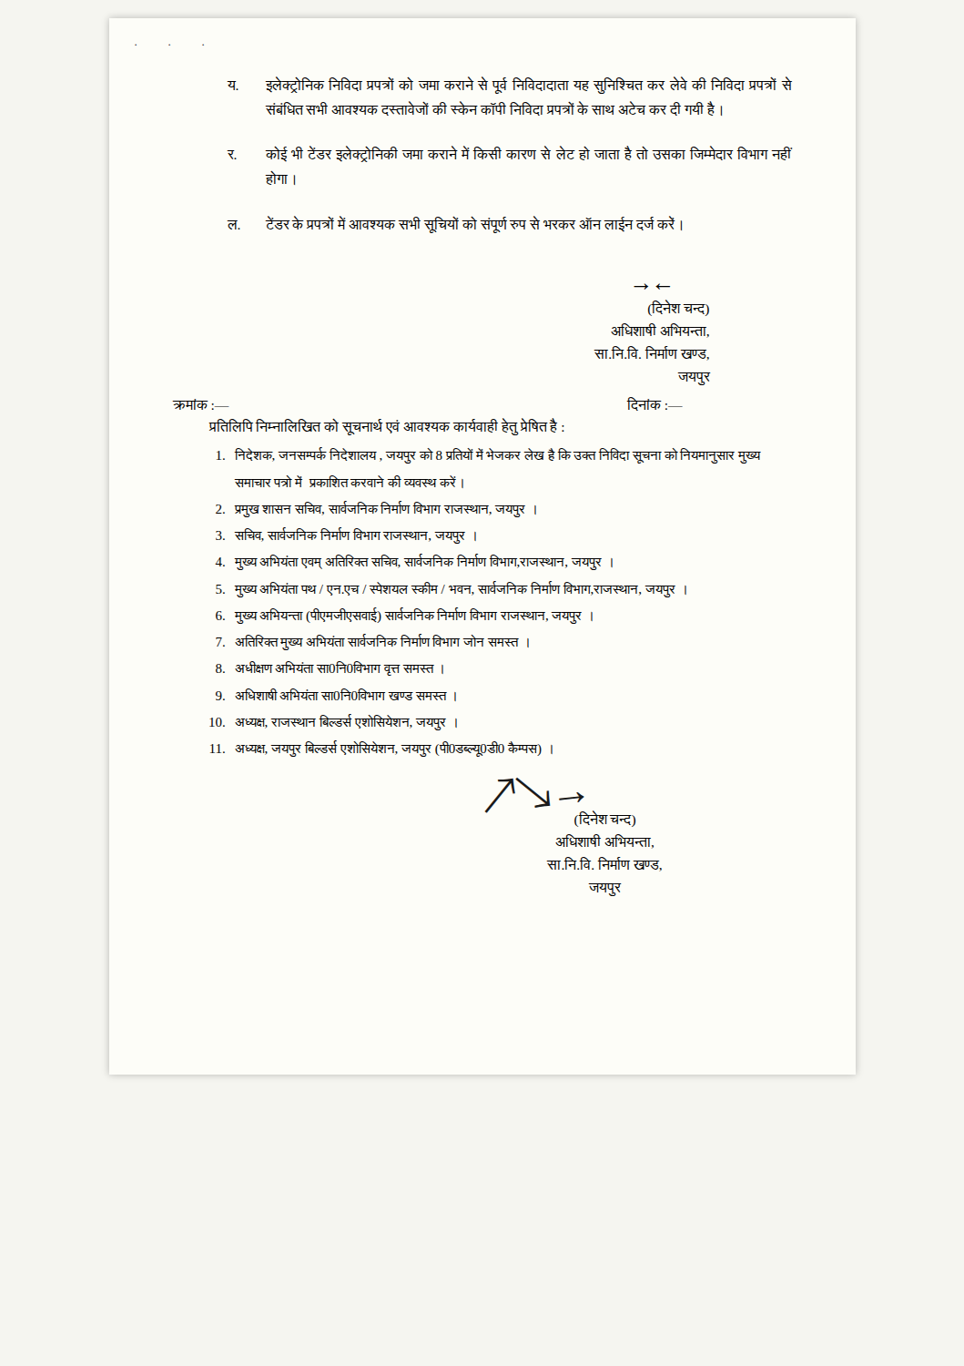. . .
य. इलेक्ट्रोनिक निविदा प्रपत्रों को जमा कराने से पूर्व निविदादाता यह सुनिश्चित कर लेवे की निविदा प्रपत्रों से संबंधित सभी आवश्यक दस्तावेजों की स्केन कॉपी निविदा प्रपत्रों के साथ अटेच कर दी गयी है।
र. कोई भी टेंडर इलेक्ट्रोनिकी जमा कराने में किसी कारण से लेट हो जाता है तो उसका जिम्मेदार विभाग नहीं होगा।
ल. टेंडर के प्रपत्रों में आवश्यक सभी सूचियों को संपूर्ण रुप से भरकर ऑन लाईन दर्ज करें।
→←
(दिनेश चन्द)
अधिशाषी अभियन्ता,
सा.नि.वि. निर्माण खण्ड,
जयपुर
क्रमांक :—
दिनांक :—
प्रतिलिपि निम्नालिखित को सूचनार्थ एवं आवश्यक कार्यवाही हेतु प्रेषित है :
निदेशक, जनसम्पर्क निदेशालय , जयपुर को 8 प्रतियों में भेजकर लेख है कि उक्त निविदा सूचना को नियमानुसार मुख्य समाचार पत्रो में प्रकाशित करवाने की व्यवस्थ करें।
प्रमुख शासन सचिव, सार्वजनिक निर्माण विभाग राजस्थान, जयपुर ।
सचिव, सार्वजनिक निर्माण विभाग राजस्थान, जयपुर ।
मुख्य अभियंता एवम् अतिरिक्त सचिव, सार्वजनिक निर्माण विभाग,राजस्थान, जयपुर ।
मुख्य अभियंता पथ / एन.एच / स्पेशयल स्कीम / भवन, सार्वजनिक निर्माण विभाग,राजस्थान, जयपुर ।
मुख्य अभियन्ता (पीएमजीएसवाई) सार्वजनिक निर्माण विभाग राजस्थान, जयपुर ।
अतिरिक्त मुख्य अभियंता सार्वजनिक निर्माण विभाग जोन समस्त ।
अधीक्षण अभियंता सा0नि0विभाग वृत्त समस्त ।
अधिशाषी अभियंता सा0नि0विभाग खण्ड समस्त ।
अध्यक्ष, राजस्थान बिल्डर्स एशोसियेशन, जयपुर ।
अध्यक्ष, जयपुर बिल्डर्स एशोसियेशन, जयपुर (पी0डब्ल्यू0डी0 कैम्पस) ।
↗↘→
(दिनेश चन्द)
अधिशाषी अभियन्ता,
सा.नि.वि. निर्माण खण्ड,
जयपुर